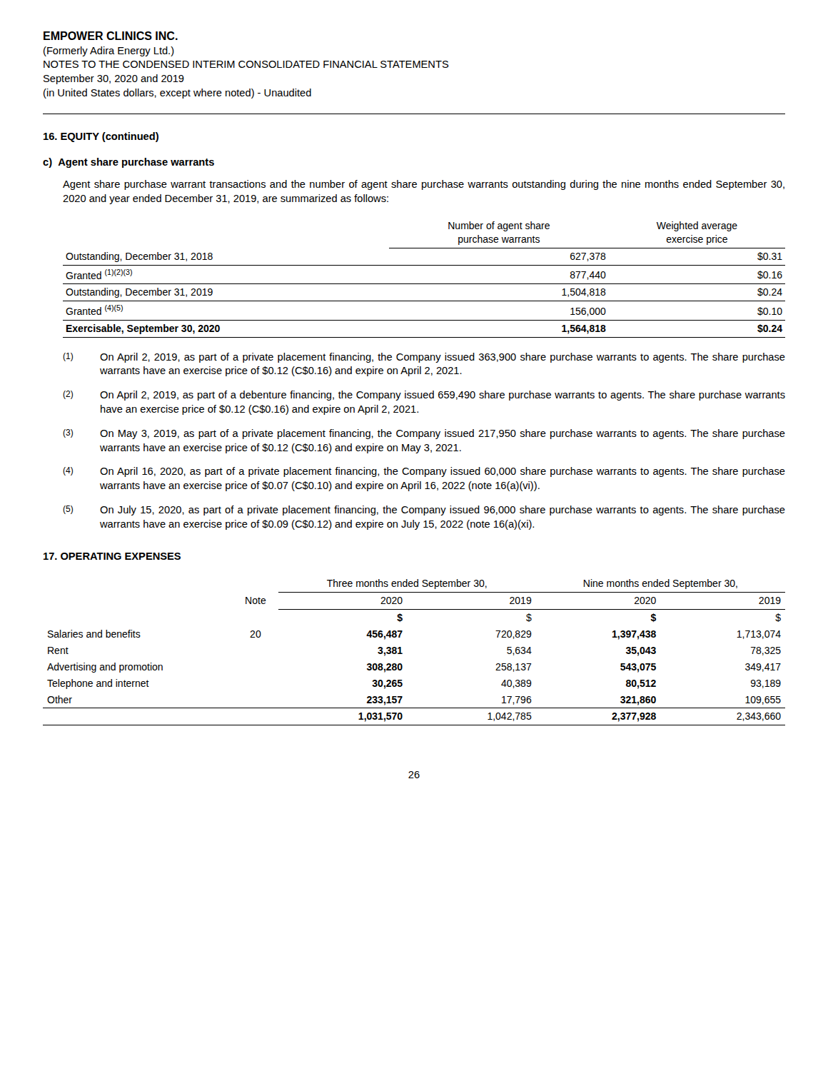EMPOWER CLINICS INC.
(Formerly Adira Energy Ltd.)
NOTES TO THE CONDENSED INTERIM CONSOLIDATED FINANCIAL STATEMENTS
September 30, 2020 and 2019
(in United States dollars, except where noted) - Unaudited
16. EQUITY (continued)
c) Agent share purchase warrants
Agent share purchase warrant transactions and the number of agent share purchase warrants outstanding during the nine months ended September 30, 2020 and year ended December 31, 2019, are summarized as follows:
| | Number of agent share purchase warrants | Weighted average exercise price |
| --- | --- | --- |
| Outstanding, December 31, 2018 | 627,378 | $0.31 |
| Granted (1)(2)(3) | 877,440 | $0.16 |
| Outstanding, December 31, 2019 | 1,504,818 | $0.24 |
| Granted (4)(5) | 156,000 | $0.10 |
| Exercisable, September 30, 2020 | 1,564,818 | $0.24 |
(1) On April 2, 2019, as part of a private placement financing, the Company issued 363,900 share purchase warrants to agents. The share purchase warrants have an exercise price of $0.12 (C$0.16) and expire on April 2, 2021.
(2) On April 2, 2019, as part of a debenture financing, the Company issued 659,490 share purchase warrants to agents. The share purchase warrants have an exercise price of $0.12 (C$0.16) and expire on April 2, 2021.
(3) On May 3, 2019, as part of a private placement financing, the Company issued 217,950 share purchase warrants to agents. The share purchase warrants have an exercise price of $0.12 (C$0.16) and expire on May 3, 2021.
(4) On April 16, 2020, as part of a private placement financing, the Company issued 60,000 share purchase warrants to agents. The share purchase warrants have an exercise price of $0.07 (C$0.10) and expire on April 16, 2022 (note 16(a)(vi)).
(5) On July 15, 2020, as part of a private placement financing, the Company issued 96,000 share purchase warrants to agents. The share purchase warrants have an exercise price of $0.09 (C$0.12) and expire on July 15, 2022 (note 16(a)(xi).
17. OPERATING EXPENSES
| | | Three months ended September 30, | Nine months ended September 30, |
| --- | --- | --- | --- |
| | Note | 2020 | 2019 | 2020 | 2019 |
| | | $ | $ | $ | $ |
| Salaries and benefits | 20 | 456,487 | 720,829 | 1,397,438 | 1,713,074 |
| Rent | | 3,381 | 5,634 | 35,043 | 78,325 |
| Advertising and promotion | | 308,280 | 258,137 | 543,075 | 349,417 |
| Telephone and internet | | 30,265 | 40,389 | 80,512 | 93,189 |
| Other | | 233,157 | 17,796 | 321,860 | 109,655 |
| | | 1,031,570 | 1,042,785 | 2,377,928 | 2,343,660 |
26